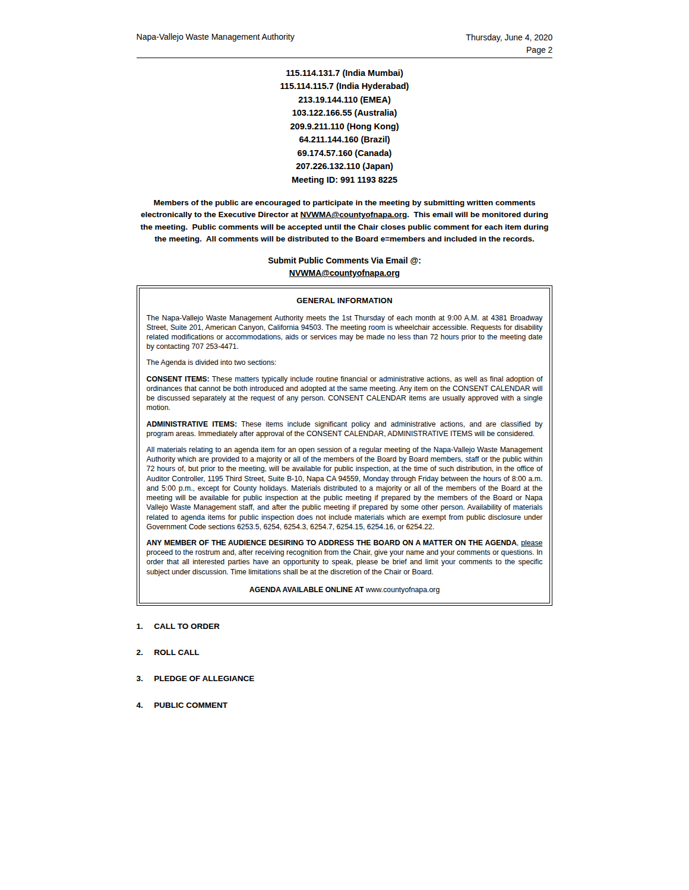Napa-Vallejo Waste Management Authority
Thursday, June 4, 2020
Page 2
115.114.131.7 (India Mumbai)
115.114.115.7 (India Hyderabad)
213.19.144.110 (EMEA)
103.122.166.55 (Australia)
209.9.211.110 (Hong Kong)
64.211.144.160 (Brazil)
69.174.57.160 (Canada)
207.226.132.110 (Japan)
Meeting ID: 991 1193 8225
Members of the public are encouraged to participate in the meeting by submitting written comments electronically to the Executive Director at NVWMA@countyofnapa.org. This email will be monitored during the meeting. Public comments will be accepted until the Chair closes public comment for each item during the meeting. All comments will be distributed to the Board e=members and included in the records.
Submit Public Comments Via Email @:
NVWMA@countyofnapa.org
GENERAL INFORMATION
The Napa-Vallejo Waste Management Authority meets the 1st Thursday of each month at 9:00 A.M. at 4381 Broadway Street, Suite 201, American Canyon, California 94503. The meeting room is wheelchair accessible. Requests for disability related modifications or accommodations, aids or services may be made no less than 72 hours prior to the meeting date by contacting 707 253-4471.
The Agenda is divided into two sections:
CONSENT ITEMS: These matters typically include routine financial or administrative actions, as well as final adoption of ordinances that cannot be both introduced and adopted at the same meeting. Any item on the CONSENT CALENDAR will be discussed separately at the request of any person. CONSENT CALENDAR items are usually approved with a single motion.
ADMINISTRATIVE ITEMS: These items include significant policy and administrative actions, and are classified by program areas. Immediately after approval of the CONSENT CALENDAR, ADMINISTRATIVE ITEMS will be considered.
All materials relating to an agenda item for an open session of a regular meeting of the Napa-Vallejo Waste Management Authority which are provided to a majority or all of the members of the Board by Board members, staff or the public within 72 hours of, but prior to the meeting, will be available for public inspection, at the time of such distribution, in the office of Auditor Controller, 1195 Third Street, Suite B-10, Napa CA 94559, Monday through Friday between the hours of 8:00 a.m. and 5:00 p.m., except for County holidays. Materials distributed to a majority or all of the members of the Board at the meeting will be available for public inspection at the public meeting if prepared by the members of the Board or Napa Vallejo Waste Management staff, and after the public meeting if prepared by some other person. Availability of materials related to agenda items for public inspection does not include materials which are exempt from public disclosure under Government Code sections 6253.5, 6254, 6254.3, 6254.7, 6254.15, 6254.16, or 6254.22.
ANY MEMBER OF THE AUDIENCE DESIRING TO ADDRESS THE BOARD ON A MATTER ON THE AGENDA, please proceed to the rostrum and, after receiving recognition from the Chair, give your name and your comments or questions. In order that all interested parties have an opportunity to speak, please be brief and limit your comments to the specific subject under discussion. Time limitations shall be at the discretion of the Chair or Board.
AGENDA AVAILABLE ONLINE AT www.countyofnapa.org
1. CALL TO ORDER
2. ROLL CALL
3. PLEDGE OF ALLEGIANCE
4. PUBLIC COMMENT